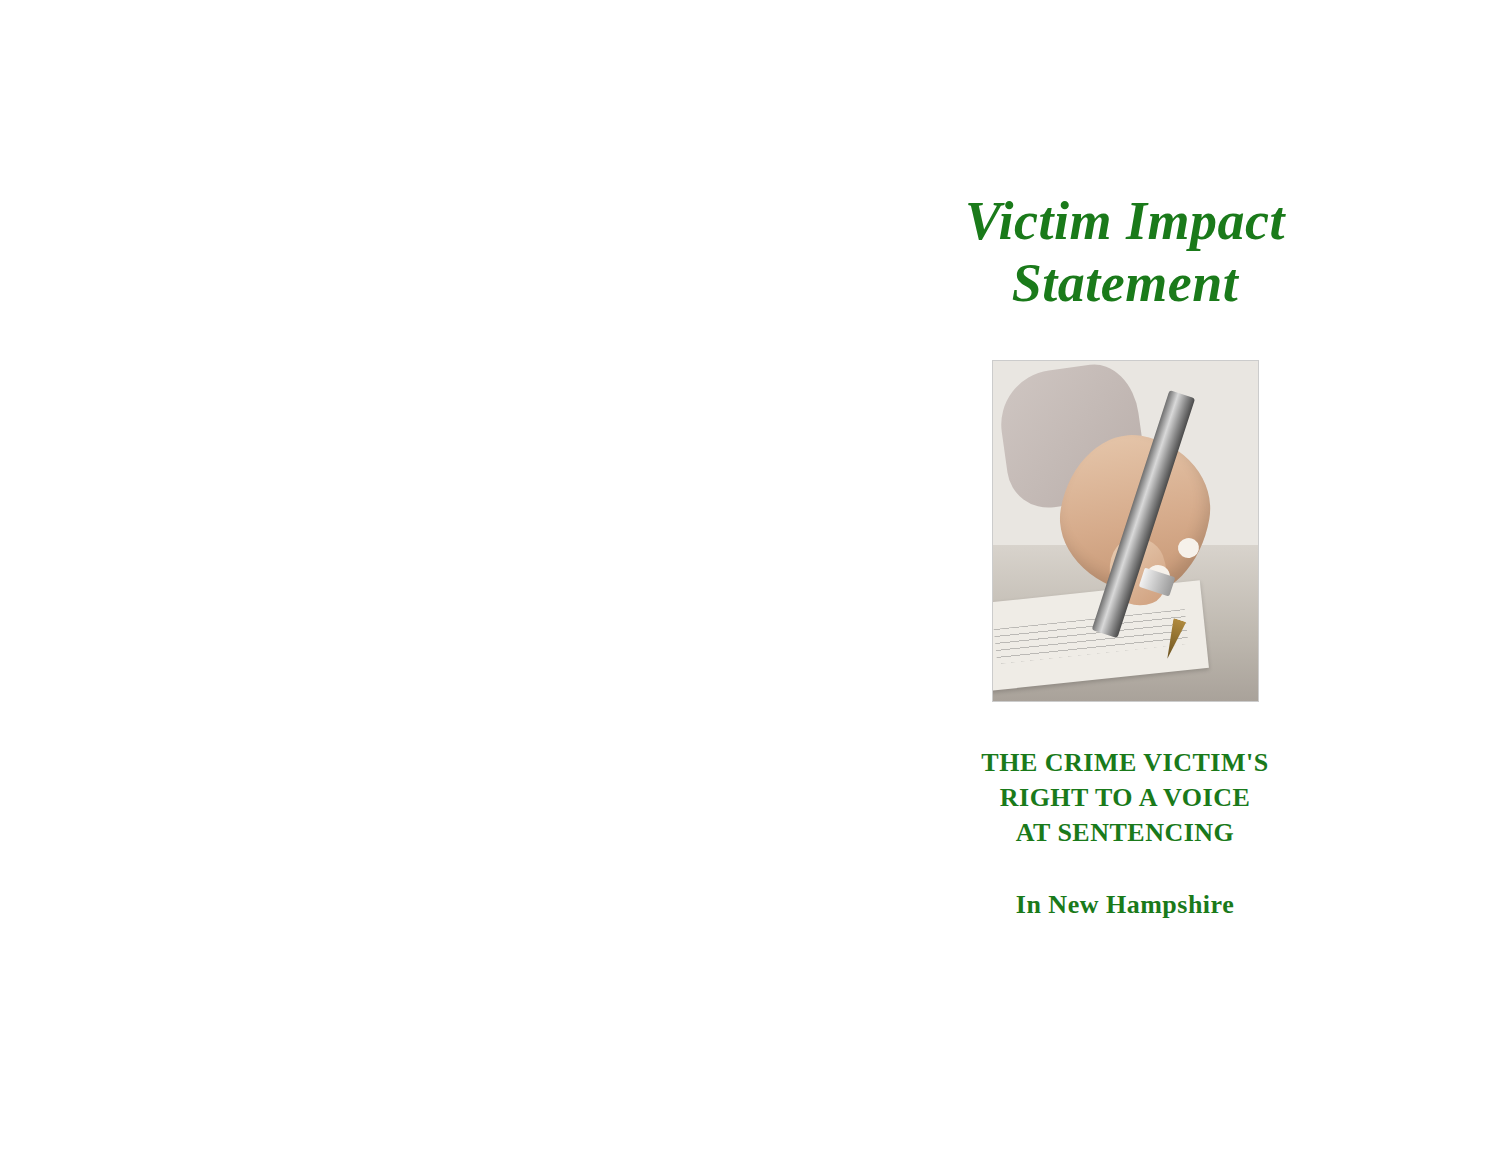Victim Impact
Statement
THE CRIME VICTIM'S RIGHT TO A VOICE AT SENTENCING
In New Hampshire